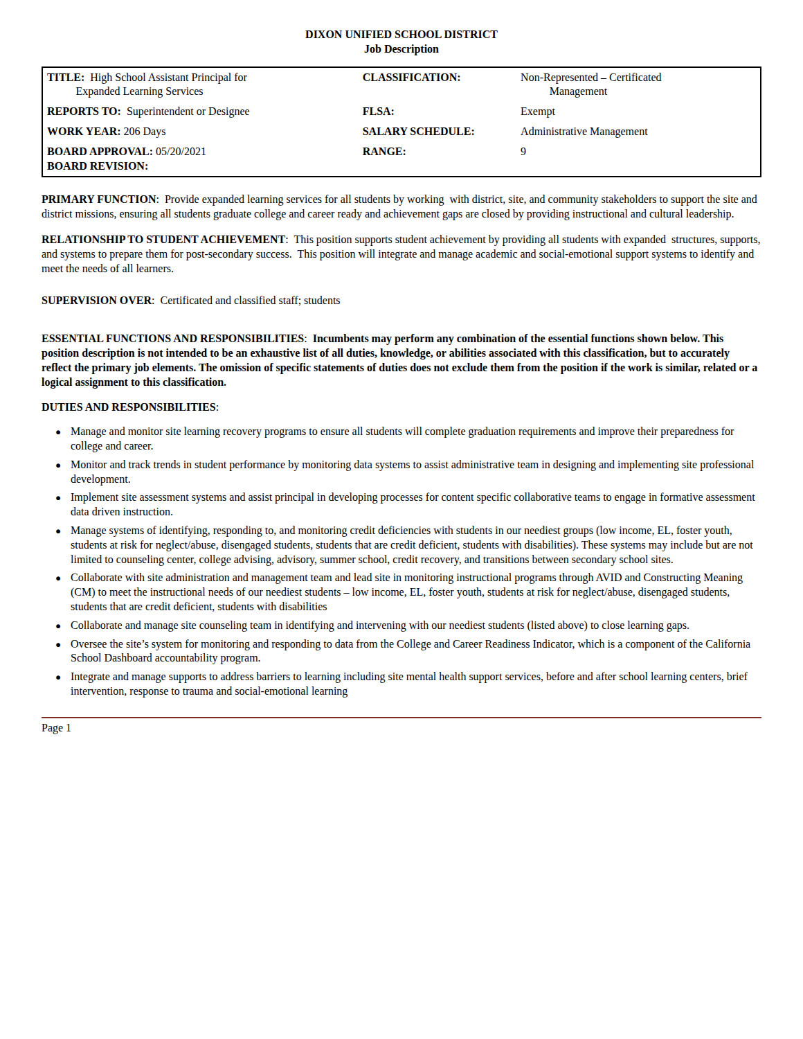DIXON UNIFIED SCHOOL DISTRICT Job Description
| TITLE: High School Assistant Principal for Expanded Learning Services | CLASSIFICATION: | Non-Represented – Certificated Management |
| REPORTS TO: Superintendent or Designee | FLSA: | Exempt |
| WORK YEAR: 206 Days | SALARY SCHEDULE: | Administrative Management |
| BOARD APPROVAL: 05/20/2021 BOARD REVISION: | RANGE: | 9 |
PRIMARY FUNCTION: Provide expanded learning services for all students by working with district, site, and community stakeholders to support the site and district missions, ensuring all students graduate college and career ready and achievement gaps are closed by providing instructional and cultural leadership.
RELATIONSHIP TO STUDENT ACHIEVEMENT: This position supports student achievement by providing all students with expanded structures, supports, and systems to prepare them for post-secondary success. This position will integrate and manage academic and social-emotional support systems to identify and meet the needs of all learners.
SUPERVISION OVER: Certificated and classified staff; students
ESSENTIAL FUNCTIONS AND RESPONSIBILITIES: Incumbents may perform any combination of the essential functions shown below. This position description is not intended to be an exhaustive list of all duties, knowledge, or abilities associated with this classification, but to accurately reflect the primary job elements. The omission of specific statements of duties does not exclude them from the position if the work is similar, related or a logical assignment to this classification.
DUTIES AND RESPONSIBILITIES:
Manage and monitor site learning recovery programs to ensure all students will complete graduation requirements and improve their preparedness for college and career.
Monitor and track trends in student performance by monitoring data systems to assist administrative team in designing and implementing site professional development.
Implement site assessment systems and assist principal in developing processes for content specific collaborative teams to engage in formative assessment data driven instruction.
Manage systems of identifying, responding to, and monitoring credit deficiencies with students in our neediest groups (low income, EL, foster youth, students at risk for neglect/abuse, disengaged students, students that are credit deficient, students with disabilities). These systems may include but are not limited to counseling center, college advising, advisory, summer school, credit recovery, and transitions between secondary school sites.
Collaborate with site administration and management team and lead site in monitoring instructional programs through AVID and Constructing Meaning (CM) to meet the instructional needs of our neediest students – low income, EL, foster youth, students at risk for neglect/abuse, disengaged students, students that are credit deficient, students with disabilities
Collaborate and manage site counseling team in identifying and intervening with our neediest students (listed above) to close learning gaps.
Oversee the site’s system for monitoring and responding to data from the College and Career Readiness Indicator, which is a component of the California School Dashboard accountability program.
Integrate and manage supports to address barriers to learning including site mental health support services, before and after school learning centers, brief intervention, response to trauma and social-emotional learning
Page 1